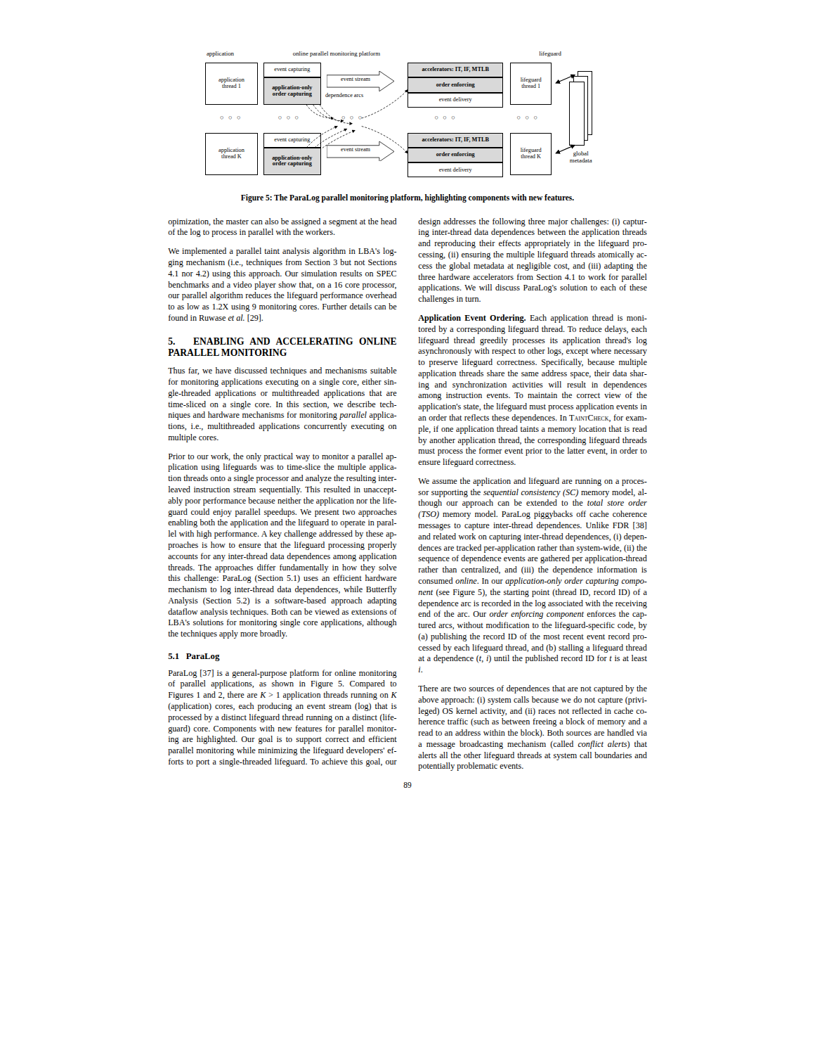application
online parallel monitoring platform
lifeguard
application
thread 1
event capturing
application-only
order capturing
event stream
accelerators: IT, IF, MTLB
order enforcing
event delivery
lifeguard
thread 1
○ ○ ○
○ ○ ○
○ ○ ○
○ ○ ○
○ ○ ○
application
thread K
event capturing
application-only
order capturing
event stream
accelerators: IT, IF, MTLB
order enforcing
event delivery
lifeguard
thread K
global
metadata
dependence arcs
Figure 5: The ParaLog parallel monitoring platform, highlighting components with new features.
opimization, the master can also be assigned a segment at the head of the log to process in parallel with the workers.
We implemented a parallel taint analysis algorithm in LBA's logging mechanism (i.e., techniques from Section 3 but not Sections 4.1 nor 4.2) using this approach. Our simulation results on SPEC benchmarks and a video player show that, on a 16 core processor, our parallel algorithm reduces the lifeguard performance overhead to as low as 1.2X using 9 monitoring cores. Further details can be found in Ruwase et al. [29].
5. ENABLING AND ACCELERATING ONLINE PARALLEL MONITORING
Thus far, we have discussed techniques and mechanisms suitable for monitoring applications executing on a single core, either single-threaded applications or multithreaded applications that are time-sliced on a single core. In this section, we describe techniques and hardware mechanisms for monitoring parallel applications, i.e., multithreaded applications concurrently executing on multiple cores.
Prior to our work, the only practical way to monitor a parallel application using lifeguards was to time-slice the multiple application threads onto a single processor and analyze the resulting interleaved instruction stream sequentially. This resulted in unacceptably poor performance because neither the application nor the lifeguard could enjoy parallel speedups. We present two approaches enabling both the application and the lifeguard to operate in parallel with high performance. A key challenge addressed by these approaches is how to ensure that the lifeguard processing properly accounts for any inter-thread data dependences among application threads. The approaches differ fundamentally in how they solve this challenge: ParaLog (Section 5.1) uses an efficient hardware mechanism to log inter-thread data dependences, while Butterfly Analysis (Section 5.2) is a software-based approach adapting dataflow analysis techniques. Both can be viewed as extensions of LBA's solutions for monitoring single core applications, although the techniques apply more broadly.
5.1 ParaLog
ParaLog [37] is a general-purpose platform for online monitoring of parallel applications, as shown in Figure 5. Compared to Figures 1 and 2, there are K > 1 application threads running on K (application) cores, each producing an event stream (log) that is processed by a distinct lifeguard thread running on a distinct (lifeguard) core. Components with new features for parallel monitoring are highlighted. Our goal is to support correct and efficient parallel monitoring while minimizing the lifeguard developers' efforts to port a single-threaded lifeguard. To achieve this goal, our design addresses the following three major challenges: (i) capturing inter-thread data dependences between the application threads and reproducing their effects appropriately in the lifeguard processing, (ii) ensuring the multiple lifeguard threads atomically access the global metadata at negligible cost, and (iii) adapting the three hardware accelerators from Section 4.1 to work for parallel applications. We will discuss ParaLog's solution to each of these challenges in turn.
Application Event Ordering. Each application thread is monitored by a corresponding lifeguard thread. To reduce delays, each lifeguard thread greedily processes its application thread's log asynchronously with respect to other logs, except where necessary to preserve lifeguard correctness. Specifically, because multiple application threads share the same address space, their data sharing and synchronization activities will result in dependences among instruction events. To maintain the correct view of the application's state, the lifeguard must process application events in an order that reflects these dependences. In TaintCheck, for example, if one application thread taints a memory location that is read by another application thread, the corresponding lifeguard threads must process the former event prior to the latter event, in order to ensure lifeguard correctness.
We assume the application and lifeguard are running on a processor supporting the sequential consistency (SC) memory model, although our approach can be extended to the total store order (TSO) memory model. ParaLog piggybacks off cache coherence messages to capture inter-thread dependences. Unlike FDR [38] and related work on capturing inter-thread dependences, (i) dependences are tracked per-application rather than system-wide, (ii) the sequence of dependence events are gathered per application-thread rather than centralized, and (iii) the dependence information is consumed online. In our application-only order capturing component (see Figure 5), the starting point (thread ID, record ID) of a dependence arc is recorded in the log associated with the receiving end of the arc. Our order enforcing component enforces the captured arcs, without modification to the lifeguard-specific code, by (a) publishing the record ID of the most recent event record processed by each lifeguard thread, and (b) stalling a lifeguard thread at a dependence (t, i) until the published record ID for t is at least i.
There are two sources of dependences that are not captured by the above approach: (i) system calls because we do not capture (privileged) OS kernel activity, and (ii) races not reflected in cache coherence traffic (such as between freeing a block of memory and a read to an address within the block). Both sources are handled via a message broadcasting mechanism (called conflict alerts) that alerts all the other lifeguard threads at system call boundaries and potentially problematic events.
89